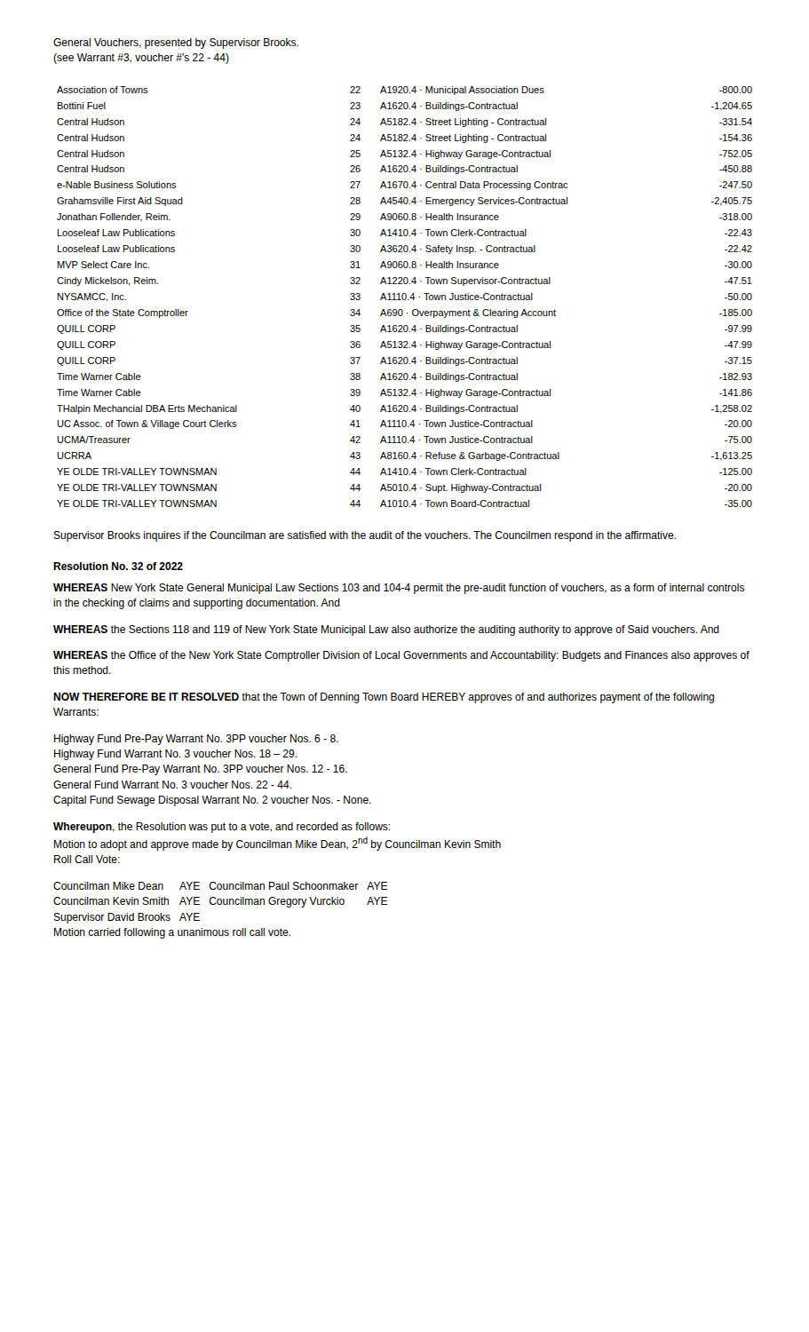General Vouchers, presented by Supervisor Brooks.
(see Warrant #3, voucher #'s 22 - 44)
| Association of Towns | 22 | A1920.4 · Municipal Association Dues | -800.00 |
| Bottini Fuel | 23 | A1620.4 · Buildings-Contractual | -1,204.65 |
| Central Hudson | 24 | A5182.4 · Street Lighting - Contractual | -331.54 |
| Central Hudson | 24 | A5182.4 · Street Lighting - Contractual | -154.36 |
| Central Hudson | 25 | A5132.4 · Highway Garage-Contractual | -752.05 |
| Central Hudson | 26 | A1620.4 · Buildings-Contractual | -450.88 |
| e-Nable Business Solutions | 27 | A1670.4 · Central Data Processing Contrac | -247.50 |
| Grahamsville First Aid Squad | 28 | A4540.4 · Emergency Services-Contractual | -2,405.75 |
| Jonathan Follender, Reim. | 29 | A9060.8 · Health Insurance | -318.00 |
| Looseleaf Law Publications | 30 | A1410.4 · Town Clerk-Contractual | -22.43 |
| Looseleaf Law Publications | 30 | A3620.4 · Safety Insp. - Contractual | -22.42 |
| MVP Select Care Inc. | 31 | A9060.8 · Health Insurance | -30.00 |
| Cindy Mickelson, Reim. | 32 | A1220.4 · Town Supervisor-Contractual | -47.51 |
| NYSAMCC, Inc. | 33 | A1110.4 · Town Justice-Contractual | -50.00 |
| Office of the State Comptroller | 34 | A690 · Overpayment & Clearing Account | -185.00 |
| QUILL CORP | 35 | A1620.4 · Buildings-Contractual | -97.99 |
| QUILL CORP | 36 | A5132.4 · Highway Garage-Contractual | -47.99 |
| QUILL CORP | 37 | A1620.4 · Buildings-Contractual | -37.15 |
| Time Warner Cable | 38 | A1620.4 · Buildings-Contractual | -182.93 |
| Time Warner Cable | 39 | A5132.4 · Highway Garage-Contractual | -141.86 |
| THalpin Mechancial DBA Erts Mechanical | 40 | A1620.4 · Buildings-Contractual | -1,258.02 |
| UC Assoc. of Town & Village Court Clerks | 41 | A1110.4 · Town Justice-Contractual | -20.00 |
| UCMA/Treasurer | 42 | A1110.4 · Town Justice-Contractual | -75.00 |
| UCRRA | 43 | A8160.4 · Refuse & Garbage-Contractual | -1,613.25 |
| YE OLDE TRI-VALLEY TOWNSMAN | 44 | A1410.4 · Town Clerk-Contractual | -125.00 |
| YE OLDE TRI-VALLEY TOWNSMAN | 44 | A5010.4 · Supt. Highway-Contractual | -20.00 |
| YE OLDE TRI-VALLEY TOWNSMAN | 44 | A1010.4 · Town Board-Contractual | -35.00 |
Supervisor Brooks inquires if the Councilman are satisfied with the audit of the vouchers. The Councilmen respond in the affirmative.
Resolution No. 32 of 2022
WHEREAS New York State General Municipal Law Sections 103 and 104-4 permit the pre-audit function of vouchers, as a form of internal controls in the checking of claims and supporting documentation. And
WHEREAS the Sections 118 and 119 of New York State Municipal Law also authorize the auditing authority to approve of Said vouchers. And
WHEREAS the Office of the New York State Comptroller Division of Local Governments and Accountability: Budgets and Finances also approves of this method.
NOW THEREFORE BE IT RESOLVED that the Town of Denning Town Board HEREBY approves of and authorizes payment of the following Warrants:
Highway Fund Pre-Pay Warrant No. 3PP voucher Nos. 6 - 8.
Highway Fund Warrant No. 3 voucher Nos. 18 – 29.
General Fund Pre-Pay Warrant No. 3PP voucher Nos. 12 - 16.
General Fund Warrant No. 3 voucher Nos. 22 - 44.
Capital Fund Sewage Disposal Warrant No. 2 voucher Nos. - None.
Whereupon, the Resolution was put to a vote, and recorded as follows:
Motion to adopt and approve made by Councilman Mike Dean, 2nd by Councilman Kevin Smith
Roll Call Vote:
| Councilman Mike Dean | AYE | Councilman Paul Schoonmaker | AYE |
| Councilman Kevin Smith | AYE | Councilman Gregory Vurckio | AYE |
| Supervisor David Brooks | AYE | | |
Motion carried following a unanimous roll call vote.